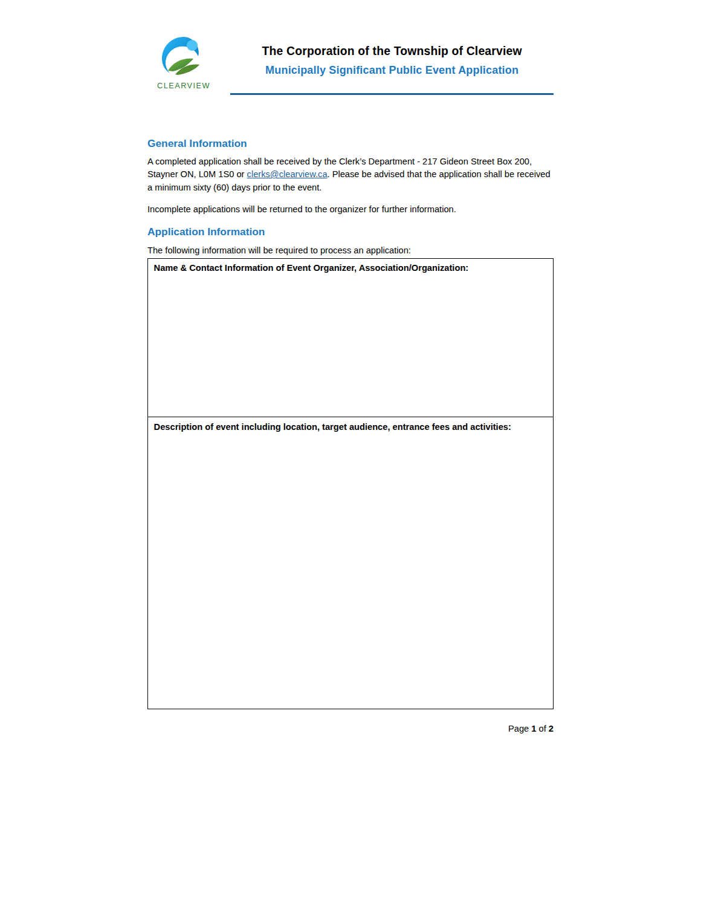CLEARVIEW
The Corporation of the Township of Clearview
Municipally Significant Public Event Application
General Information
A completed application shall be received by the Clerk’s Department - 217 Gideon Street Box 200, Stayner ON, L0M 1S0 or clerks@clearview.ca. Please be advised that the application shall be received a minimum sixty (60) days prior to the event.
Incomplete applications will be returned to the organizer for further information.
Application Information
The following information will be required to process an application:
| Name & Contact Information of Event Organizer, Association/Organization: |
| Description of event including location, target audience, entrance fees and activities: |
Page 1 of 2